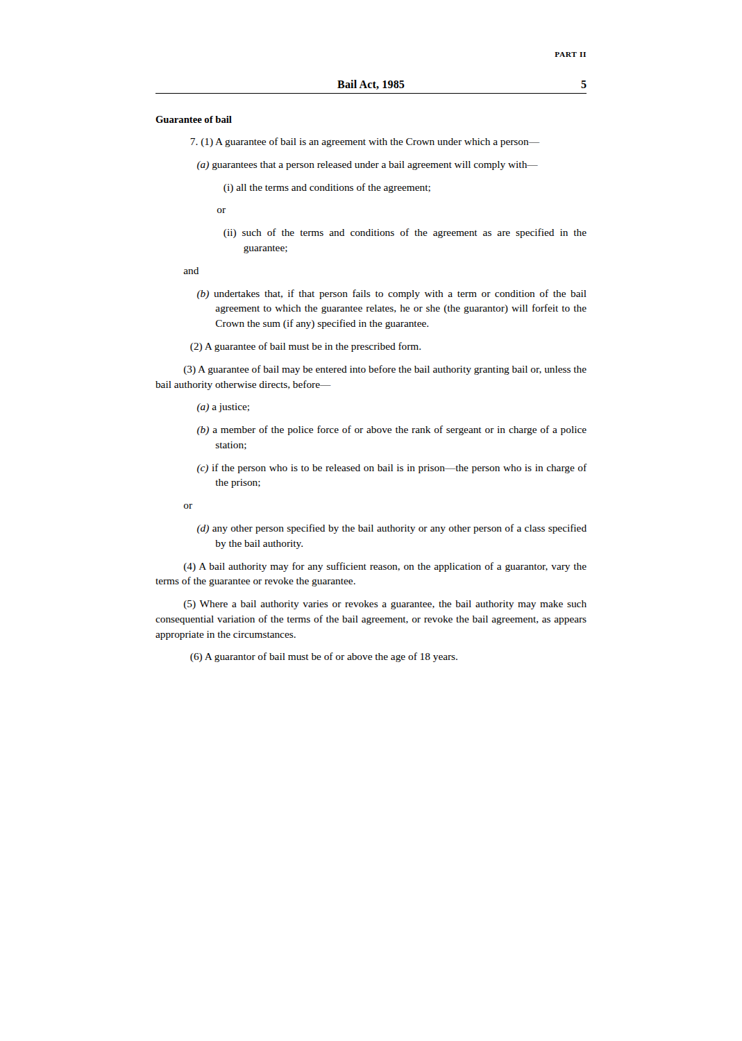PART II
Bail Act, 1985 5
Guarantee of bail
7. (1) A guarantee of bail is an agreement with the Crown under which a person—
(a) guarantees that a person released under a bail agreement will comply with—
(i) all the terms and conditions of the agreement;
or
(ii) such of the terms and conditions of the agreement as are specified in the guarantee;
and
(b) undertakes that, if that person fails to comply with a term or condition of the bail agreement to which the guarantee relates, he or she (the guarantor) will forfeit to the Crown the sum (if any) specified in the guarantee.
(2) A guarantee of bail must be in the prescribed form.
(3) A guarantee of bail may be entered into before the bail authority granting bail or, unless the bail authority otherwise directs, before—
(a) a justice;
(b) a member of the police force of or above the rank of sergeant or in charge of a police station;
(c) if the person who is to be released on bail is in prison—the person who is in charge of the prison;
or
(d) any other person specified by the bail authority or any other person of a class specified by the bail authority.
(4) A bail authority may for any sufficient reason, on the application of a guarantor, vary the terms of the guarantee or revoke the guarantee.
(5) Where a bail authority varies or revokes a guarantee, the bail authority may make such consequential variation of the terms of the bail agreement, or revoke the bail agreement, as appears appropriate in the circumstances.
(6) A guarantor of bail must be of or above the age of 18 years.